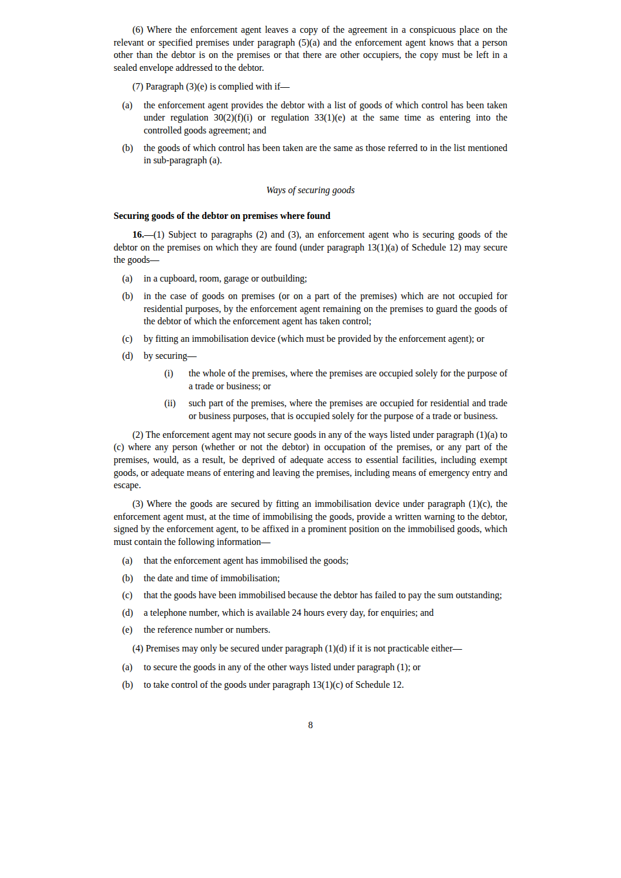(6) Where the enforcement agent leaves a copy of the agreement in a conspicuous place on the relevant or specified premises under paragraph (5)(a) and the enforcement agent knows that a person other than the debtor is on the premises or that there are other occupiers, the copy must be left in a sealed envelope addressed to the debtor.
(7) Paragraph (3)(e) is complied with if—
(a) the enforcement agent provides the debtor with a list of goods of which control has been taken under regulation 30(2)(f)(i) or regulation 33(1)(e) at the same time as entering into the controlled goods agreement; and
(b) the goods of which control has been taken are the same as those referred to in the list mentioned in sub-paragraph (a).
Ways of securing goods
Securing goods of the debtor on premises where found
16.—(1) Subject to paragraphs (2) and (3), an enforcement agent who is securing goods of the debtor on the premises on which they are found (under paragraph 13(1)(a) of Schedule 12) may secure the goods—
(a) in a cupboard, room, garage or outbuilding;
(b) in the case of goods on premises (or on a part of the premises) which are not occupied for residential purposes, by the enforcement agent remaining on the premises to guard the goods of the debtor of which the enforcement agent has taken control;
(c) by fitting an immobilisation device (which must be provided by the enforcement agent); or
(d) by securing—
(i) the whole of the premises, where the premises are occupied solely for the purpose of a trade or business; or
(ii) such part of the premises, where the premises are occupied for residential and trade or business purposes, that is occupied solely for the purpose of a trade or business.
(2) The enforcement agent may not secure goods in any of the ways listed under paragraph (1)(a) to (c) where any person (whether or not the debtor) in occupation of the premises, or any part of the premises, would, as a result, be deprived of adequate access to essential facilities, including exempt goods, or adequate means of entering and leaving the premises, including means of emergency entry and escape.
(3) Where the goods are secured by fitting an immobilisation device under paragraph (1)(c), the enforcement agent must, at the time of immobilising the goods, provide a written warning to the debtor, signed by the enforcement agent, to be affixed in a prominent position on the immobilised goods, which must contain the following information—
(a) that the enforcement agent has immobilised the goods;
(b) the date and time of immobilisation;
(c) that the goods have been immobilised because the debtor has failed to pay the sum outstanding;
(d) a telephone number, which is available 24 hours every day, for enquiries; and
(e) the reference number or numbers.
(4) Premises may only be secured under paragraph (1)(d) if it is not practicable either—
(a) to secure the goods in any of the other ways listed under paragraph (1); or
(b) to take control of the goods under paragraph 13(1)(c) of Schedule 12.
8